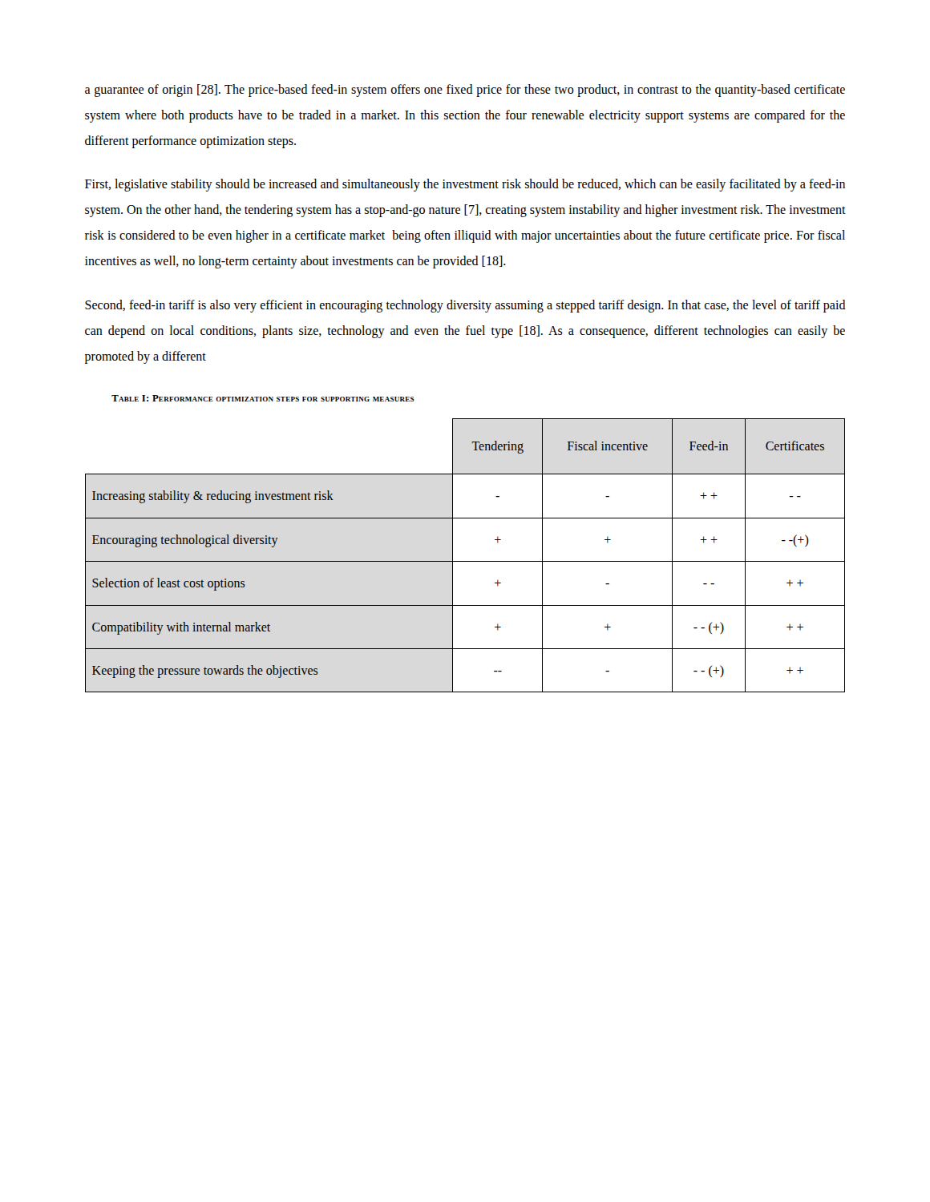a guarantee of origin [28]. The price-based feed-in system offers one fixed price for these two product, in contrast to the quantity-based certificate system where both products have to be traded in a market. In this section the four renewable electricity support systems are compared for the different performance optimization steps.
First, legislative stability should be increased and simultaneously the investment risk should be reduced, which can be easily facilitated by a feed-in system. On the other hand, the tendering system has a stop-and-go nature [7], creating system instability and higher investment risk. The investment risk is considered to be even higher in a certificate market being often illiquid with major uncertainties about the future certificate price. For fiscal incentives as well, no long-term certainty about investments can be provided [18].
Second, feed-in tariff is also very efficient in encouraging technology diversity assuming a stepped tariff design. In that case, the level of tariff paid can depend on local conditions, plants size, technology and even the fuel type [18]. As a consequence, different technologies can easily be promoted by a different
Table I: Performance optimization steps for supporting measures
| | Tendering | Fiscal incentive | Feed-in | Certificates |
| --- | --- | --- | --- | --- |
| Increasing stability & reducing investment risk | - | - | + + | - - |
| Encouraging technological diversity | + | + | + + | - -(+) |
| Selection of least cost options | + | - | - - | + + |
| Compatibility with internal market | + | + | - - (+) | + + |
| Keeping the pressure towards the objectives | -- | - | - - (+) | + + |